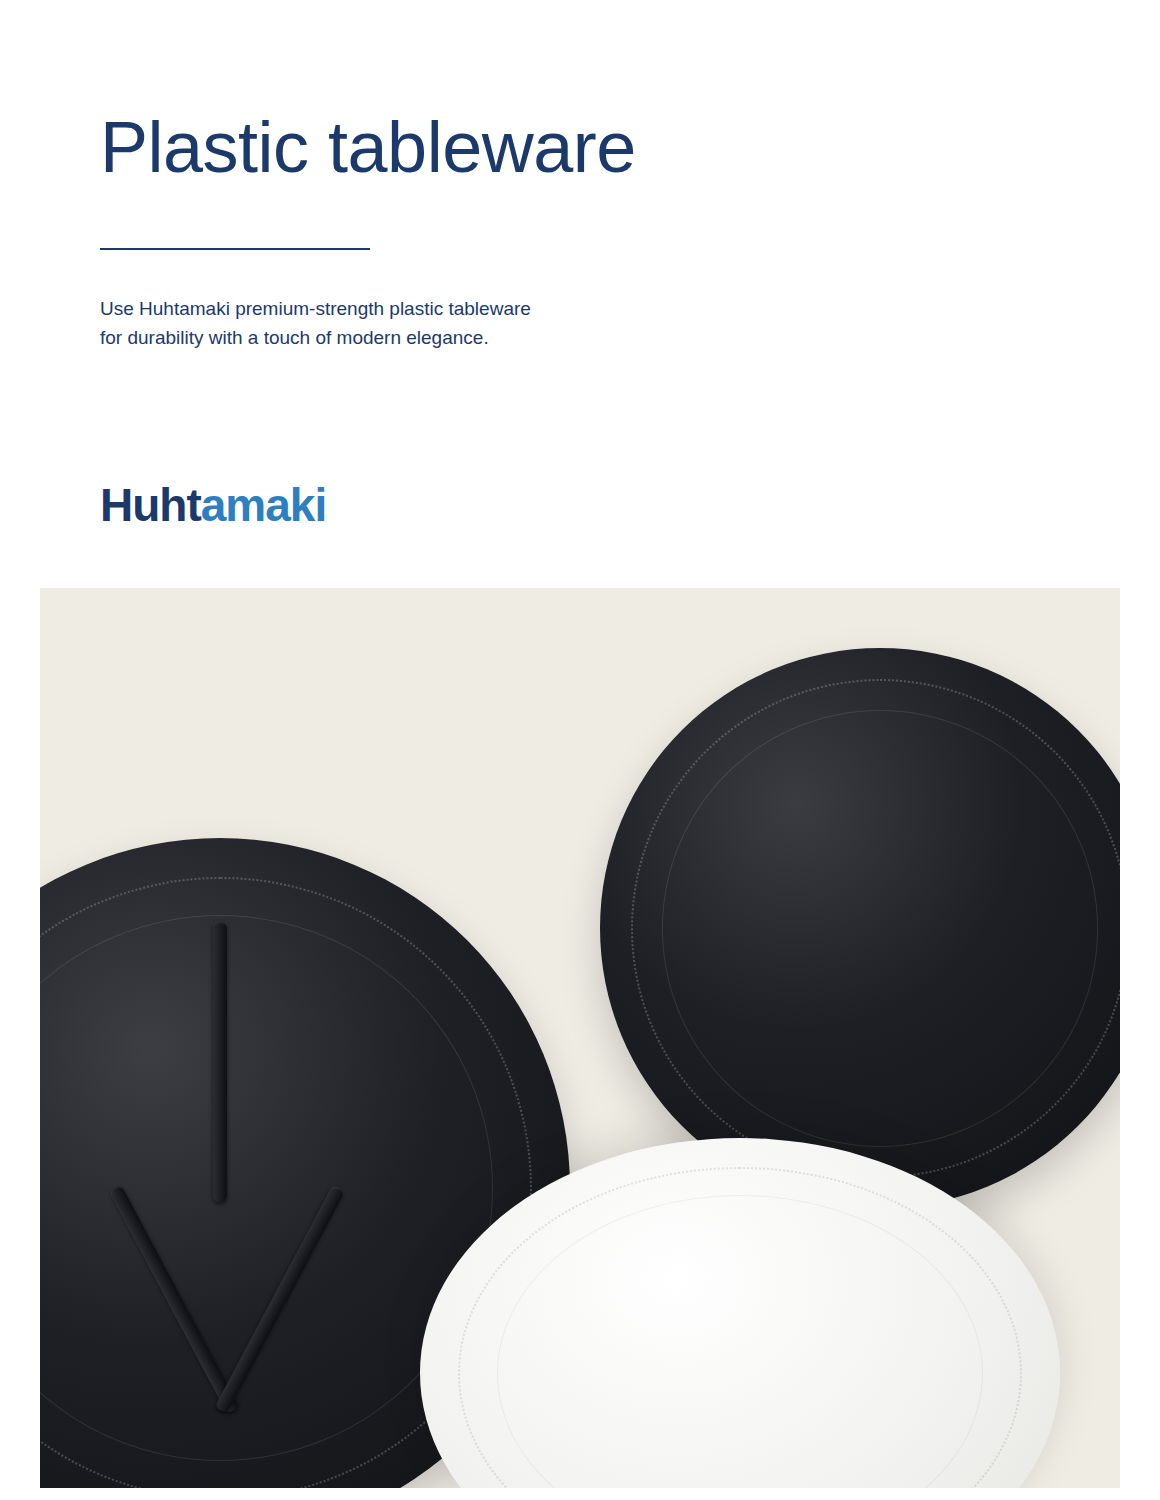Plastic tableware
Use Huhtamaki premium-strength plastic tableware
for durability with a touch of modern elegance.
Huht amaki